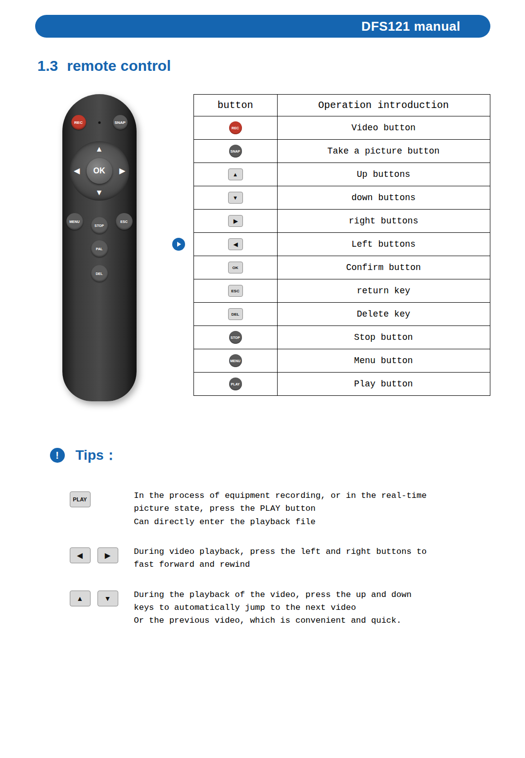DFS121 manual
1.3remote control
REC
SNAP
▲ ▼ ◀ ▶
OK
MENU
STOP
ESC
PAL
DEL
| button | Operation introduction |
| --- | --- |
| REC | Video button |
| SNAP | Take a picture button |
| ▲ | Up buttons |
| ▼ | down buttons |
| ▶ | right buttons |
| ◀ | Left buttons |
| OK | Confirm button |
| ESC | return key |
| DEL | Delete key |
| STOP | Stop button |
| MENU | Menu button |
| PLAY | Play button |
!
Tips：
PLAY
In the process of equipment recording, or in the real-time
picture state, press the PLAY button
Can directly enter the playback file
◀ ▶
During video playback, press the left and right buttons to
fast forward and rewind
▲ ▼
During the playback of the video, press the up and down
keys to automatically jump to the next video
Or the previous video, which is convenient and quick.